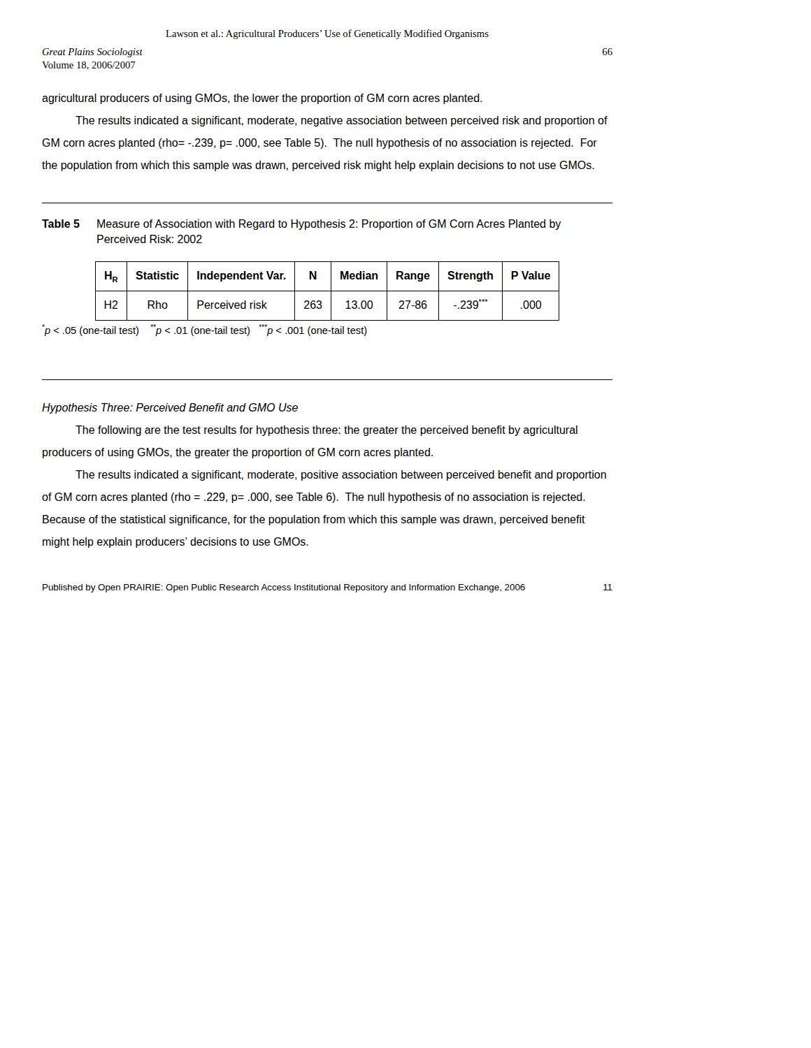Lawson et al.: Agricultural Producers’ Use of Genetically Modified Organisms
Great Plains Sociologist
Volume 18, 2006/2007
66
agricultural producers of using GMOs, the lower the proportion of GM corn acres planted.
The results indicated a significant, moderate, negative association between perceived risk and proportion of GM corn acres planted (rho= -.239, p= .000, see Table 5). The null hypothesis of no association is rejected. For the population from which this sample was drawn, perceived risk might help explain decisions to not use GMOs.
Table 5
Measure of Association with Regard to Hypothesis 2: Proportion of GM Corn Acres Planted by Perceived Risk: 2002
| H R | Statistic | Independent Var. | N | Median | Range | Strength | P Value |
| --- | --- | --- | --- | --- | --- | --- | --- |
| H2 | Rho | Perceived risk | 263 | 13.00 | 27-86 | -.239 *** | .000 |
*p < .05 (one-tail test) **p < .01 (one-tail test) ***p < .001 (one-tail test)
Hypothesis Three: Perceived Benefit and GMO Use
The following are the test results for hypothesis three: the greater the perceived benefit by agricultural producers of using GMOs, the greater the proportion of GM corn acres planted.
The results indicated a significant, moderate, positive association between perceived benefit and proportion of GM corn acres planted (rho = .229, p= .000, see Table 6). The null hypothesis of no association is rejected. Because of the statistical significance, for the population from which this sample was drawn, perceived benefit might help explain producers’ decisions to use GMOs.
Published by Open PRAIRIE: Open Public Research Access Institutional Repository and Information Exchange, 2006
11